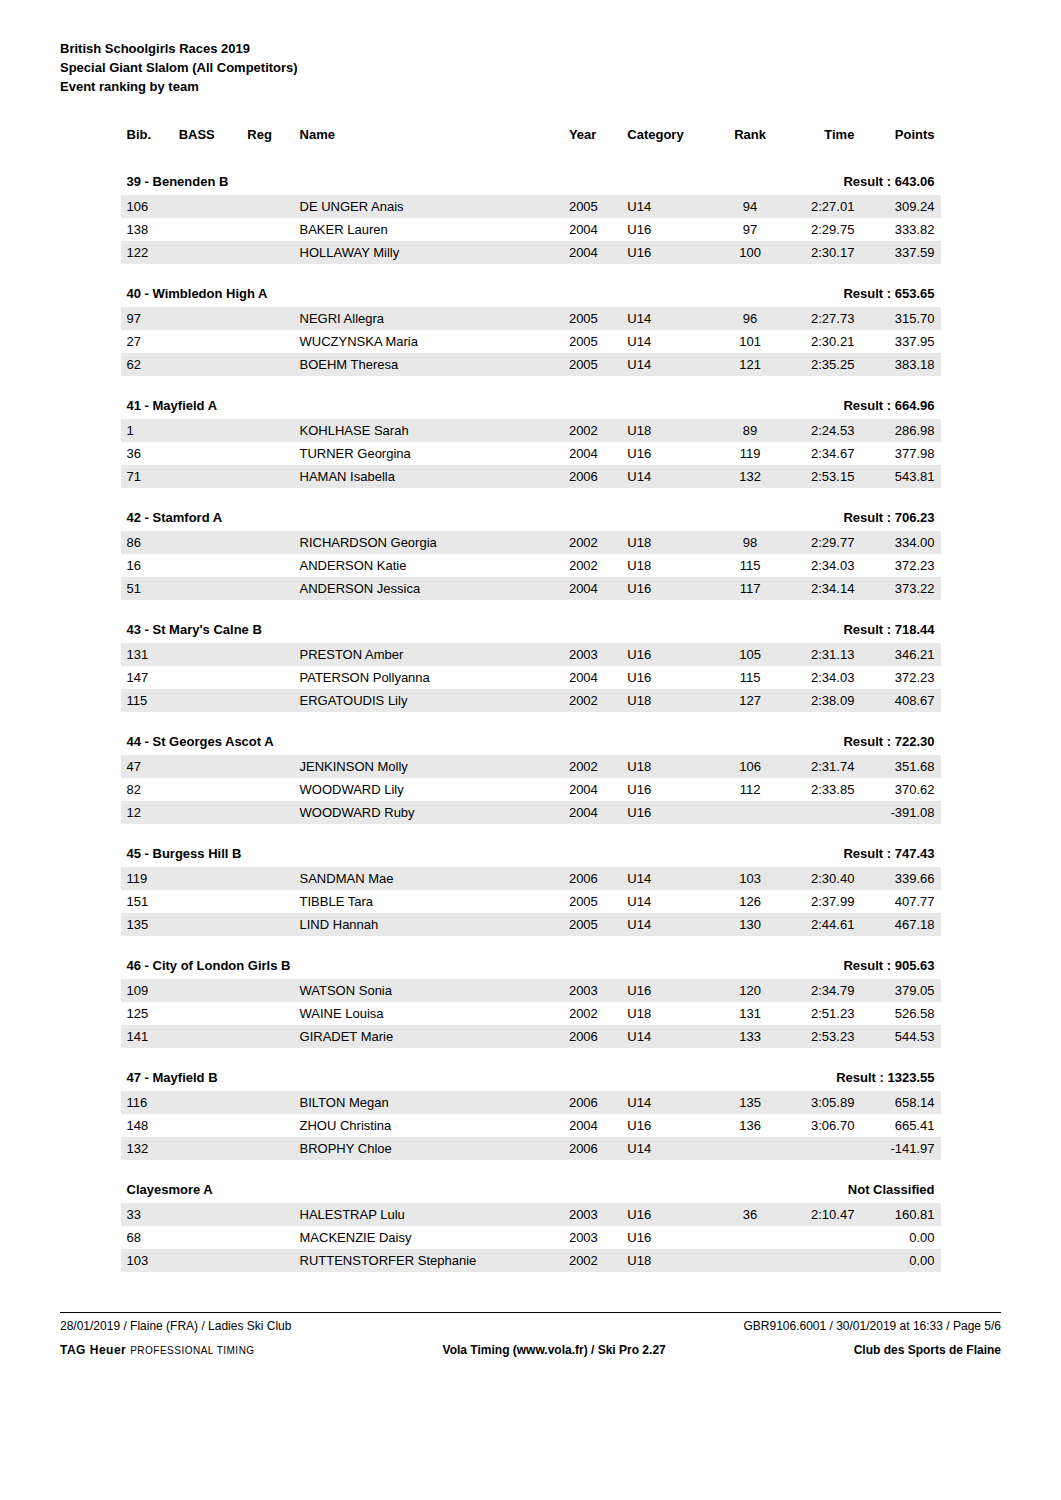British Schoolgirls Races 2019
Special Giant Slalom (All Competitors)
Event ranking by team
| Bib. | BASS | Reg | Name | Year | Category | Rank | Time | Points |
| --- | --- | --- | --- | --- | --- | --- | --- | --- |
| 39 - Benenden B | Result : 643.06 |
| 106 | | | DE UNGER Anais | 2005 | U14 | 94 | 2:27.01 | 309.24 |
| 138 | | | BAKER Lauren | 2004 | U16 | 97 | 2:29.75 | 333.82 |
| 122 | | | HOLLAWAY Milly | 2004 | U16 | 100 | 2:30.17 | 337.59 |
| 40 - Wimbledon High A | Result : 653.65 |
| 97 | | | NEGRI Allegra | 2005 | U14 | 96 | 2:27.73 | 315.70 |
| 27 | | | WUCZYNSKA Maria | 2005 | U14 | 101 | 2:30.21 | 337.95 |
| 62 | | | BOEHM Theresa | 2005 | U14 | 121 | 2:35.25 | 383.18 |
| 41 - Mayfield A | Result : 664.96 |
| 1 | | | KOHLHASE Sarah | 2002 | U18 | 89 | 2:24.53 | 286.98 |
| 36 | | | TURNER Georgina | 2004 | U16 | 119 | 2:34.67 | 377.98 |
| 71 | | | HAMAN Isabella | 2006 | U14 | 132 | 2:53.15 | 543.81 |
| 42 - Stamford A | Result : 706.23 |
| 86 | | | RICHARDSON Georgia | 2002 | U18 | 98 | 2:29.77 | 334.00 |
| 16 | | | ANDERSON Katie | 2002 | U18 | 115 | 2:34.03 | 372.23 |
| 51 | | | ANDERSON Jessica | 2004 | U16 | 117 | 2:34.14 | 373.22 |
| 43 - St Mary's Calne B | Result : 718.44 |
| 131 | | | PRESTON Amber | 2003 | U16 | 105 | 2:31.13 | 346.21 |
| 147 | | | PATERSON Pollyanna | 2004 | U16 | 115 | 2:34.03 | 372.23 |
| 115 | | | ERGATOUDIS Lily | 2002 | U18 | 127 | 2:38.09 | 408.67 |
| 44 - St Georges Ascot A | Result : 722.30 |
| 47 | | | JENKINSON Molly | 2002 | U18 | 106 | 2:31.74 | 351.68 |
| 82 | | | WOODWARD Lily | 2004 | U16 | 112 | 2:33.85 | 370.62 |
| 12 | | | WOODWARD Ruby | 2004 | U16 | | | -391.08 |
| 45 - Burgess Hill B | Result : 747.43 |
| 119 | | | SANDMAN Mae | 2006 | U14 | 103 | 2:30.40 | 339.66 |
| 151 | | | TIBBLE Tara | 2005 | U14 | 126 | 2:37.99 | 407.77 |
| 135 | | | LIND Hannah | 2005 | U14 | 130 | 2:44.61 | 467.18 |
| 46 - City of London Girls B | Result : 905.63 |
| 109 | | | WATSON Sonia | 2003 | U16 | 120 | 2:34.79 | 379.05 |
| 125 | | | WAINE Louisa | 2002 | U18 | 131 | 2:51.23 | 526.58 |
| 141 | | | GIRADET Marie | 2006 | U14 | 133 | 2:53.23 | 544.53 |
| 47 - Mayfield B | Result : 1323.55 |
| 116 | | | BILTON Megan | 2006 | U14 | 135 | 3:05.89 | 658.14 |
| 148 | | | ZHOU Christina | 2004 | U16 | 136 | 3:06.70 | 665.41 |
| 132 | | | BROPHY Chloe | 2006 | U14 | | | -141.97 |
| Clayesmore A | Not Classified |
| 33 | | | HALESTRAP Lulu | 2003 | U16 | 36 | 2:10.47 | 160.81 |
| 68 | | | MACKENZIE Daisy | 2003 | U16 | | | 0.00 |
| 103 | | | RUTTENSTORFER Stephanie | 2002 | U18 | | | 0.00 |
28/01/2019 / Flaine (FRA) / Ladies Ski Club
GBR9106.6001 / 30/01/2019 at 16:33 / Page 5/6
TAG Heuer PROFESSIONAL TIMING
Vola Timing (www.vola.fr) / Ski Pro 2.27
Club des Sports de Flaine